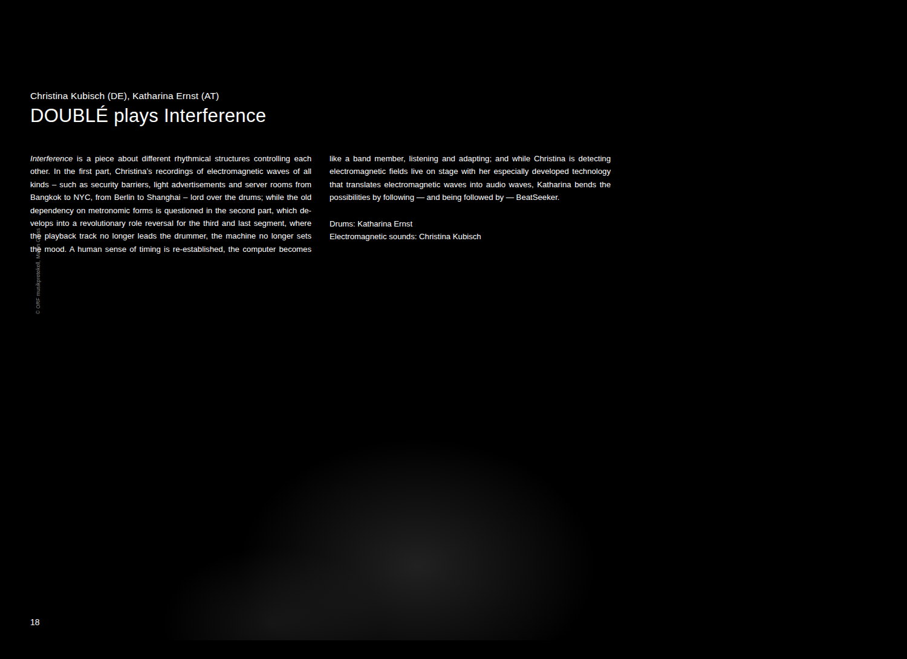Christina Kubisch (DE), Katharina Ernst (AT)
DOUBLÉ plays Interference
Interference is a piece about different rhythmical structures controlling each other. In the first part, Christina’s recordings of electromagnetic waves of all kinds – such as security barriers, light advertisements and server rooms from Bangkok to NYC, from Berlin to Shanghai – lord over the drums; while the old dependency on metronomic forms is questioned in the second part, which develops into a revolutionary role reversal for the third and last segment, where the playback track no longer leads the drummer, the machine no longer sets the mood. A human sense of timing is re-established, the computer becomes like a band member, listening and adapting; and while Christina is detecting electromagnetic fields live on stage with her especially developed technology that translates electromagnetic waves into audio waves, Katharina bends the possibilities by following — and being followed by — BeatSeeker.
Drums: Katharina Ernst
Electromagnetic sounds: Christina Kubisch
© ORF musikprotokoll, Martin Gross
18